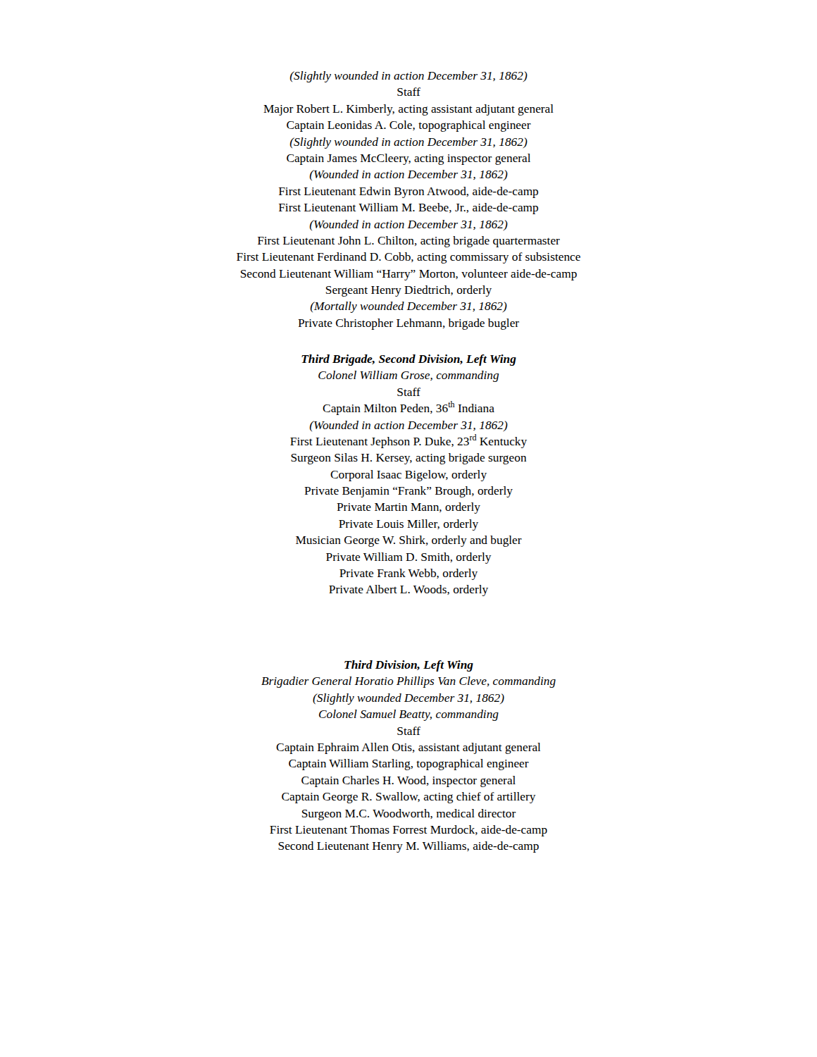(Slightly wounded in action December 31, 1862)
Staff
Major Robert L. Kimberly, acting assistant adjutant general
Captain Leonidas A. Cole, topographical engineer
(Slightly wounded in action December 31, 1862)
Captain James McCleery, acting inspector general
(Wounded in action December 31, 1862)
First Lieutenant Edwin Byron Atwood, aide-de-camp
First Lieutenant William M. Beebe, Jr., aide-de-camp
(Wounded in action December 31, 1862)
First Lieutenant John L. Chilton, acting brigade quartermaster
First Lieutenant Ferdinand D. Cobb, acting commissary of subsistence
Second Lieutenant William “Harry” Morton, volunteer aide-de-camp
Sergeant Henry Diedtrich, orderly
(Mortally wounded December 31, 1862)
Private Christopher Lehmann, brigade bugler
Third Brigade, Second Division, Left Wing
Colonel William Grose, commanding
Staff
Captain Milton Peden, 36th Indiana
(Wounded in action December 31, 1862)
First Lieutenant Jephson P. Duke, 23rd Kentucky
Surgeon Silas H. Kersey, acting brigade surgeon
Corporal Isaac Bigelow, orderly
Private Benjamin “Frank” Brough, orderly
Private Martin Mann, orderly
Private Louis Miller, orderly
Musician George W. Shirk, orderly and bugler
Private William D. Smith, orderly
Private Frank Webb, orderly
Private Albert L. Woods, orderly
Third Division, Left Wing
Brigadier General Horatio Phillips Van Cleve, commanding
(Slightly wounded December 31, 1862)
Colonel Samuel Beatty, commanding
Staff
Captain Ephraim Allen Otis, assistant adjutant general
Captain William Starling, topographical engineer
Captain Charles H. Wood, inspector general
Captain George R. Swallow, acting chief of artillery
Surgeon M.C. Woodworth, medical director
First Lieutenant Thomas Forrest Murdock, aide-de-camp
Second Lieutenant Henry M. Williams, aide-de-camp